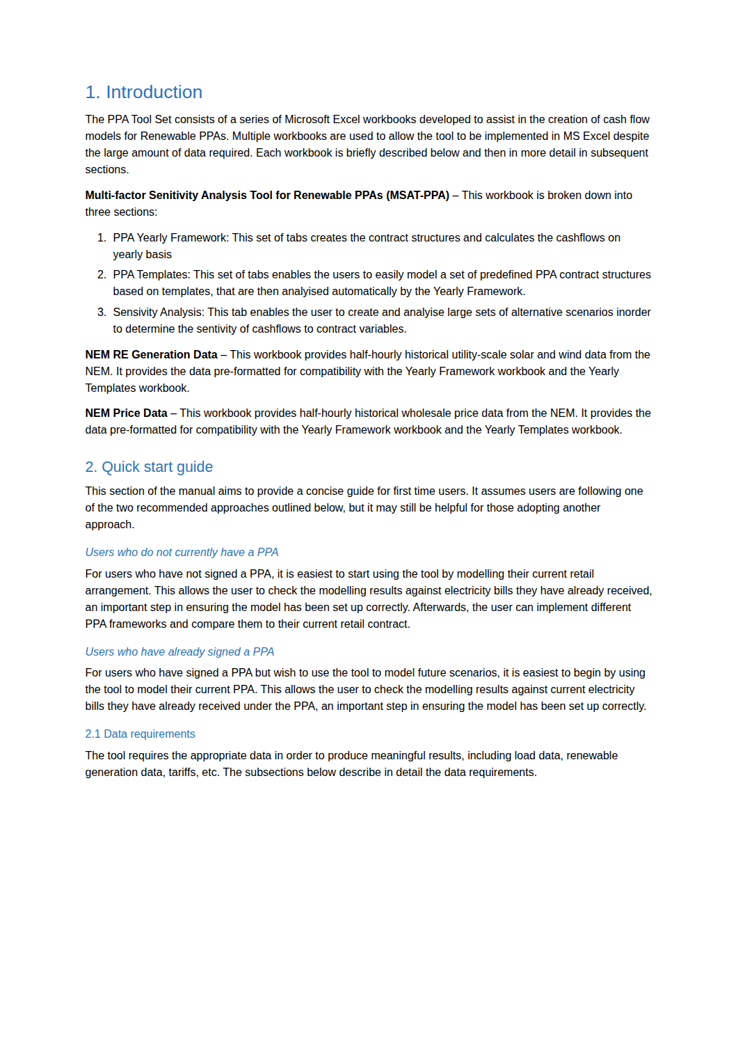1. Introduction
The PPA Tool Set consists of a series of Microsoft Excel workbooks developed to assist in the creation of cash flow models for Renewable PPAs. Multiple workbooks are used to allow the tool to be implemented in MS Excel despite the large amount of data required. Each workbook is briefly described below and then in more detail in subsequent sections.
Multi-factor Senitivity Analysis Tool for Renewable PPAs (MSAT-PPA) – This workbook is broken down into three sections:
PPA Yearly Framework: This set of tabs creates the contract structures and calculates the cashflows on yearly basis
PPA Templates: This set of tabs enables the users to easily model a set of predefined PPA contract structures based on templates, that are then analyised automatically by the Yearly Framework.
Sensivity Analysis: This tab enables the user to create and analyise large sets of alternative scenarios inorder to determine the sentivity of cashflows to contract variables.
NEM RE Generation Data – This workbook provides half-hourly historical utility-scale solar and wind data from the NEM. It provides the data pre-formatted for compatibility with the Yearly Framework workbook and the Yearly Templates workbook.
NEM Price Data – This workbook provides half-hourly historical wholesale price data from the NEM. It provides the data pre-formatted for compatibility with the Yearly Framework workbook and the Yearly Templates workbook.
2. Quick start guide
This section of the manual aims to provide a concise guide for first time users. It assumes users are following one of the two recommended approaches outlined below, but it may still be helpful for those adopting another approach.
Users who do not currently have a PPA
For users who have not signed a PPA, it is easiest to start using the tool by modelling their current retail arrangement. This allows the user to check the modelling results against electricity bills they have already received, an important step in ensuring the model has been set up correctly. Afterwards, the user can implement different PPA frameworks and compare them to their current retail contract.
Users who have already signed a PPA
For users who have signed a PPA but wish to use the tool to model future scenarios, it is easiest to begin by using the tool to model their current PPA. This allows the user to check the modelling results against current electricity bills they have already received under the PPA, an important step in ensuring the model has been set up correctly.
2.1 Data requirements
The tool requires the appropriate data in order to produce meaningful results, including load data, renewable generation data, tariffs, etc. The subsections below describe in detail the data requirements.